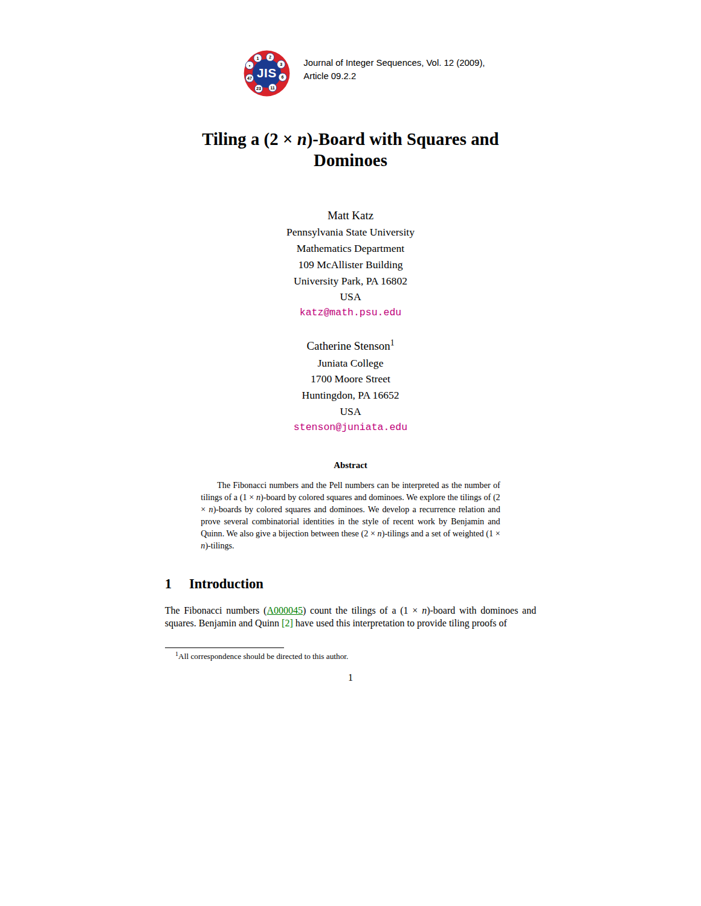JIS 1 2 3 6 11 23 47 •
Journal of Integer Sequences, Vol. 12 (2009),
Article 09.2.2
Tiling a (2 × n)-Board with Squares and
Dominoes
Matt Katz
Pennsylvania State University
Mathematics Department
109 McAllister Building
University Park, PA 16802
USA
katz@math.psu.edu
Catherine Stenson1
Juniata College
1700 Moore Street
Huntingdon, PA 16652
USA
stenson@juniata.edu
Abstract
The Fibonacci numbers and the Pell numbers can be interpreted as the number of tilings of a (1 × n)-board by colored squares and dominoes. We explore the tilings of (2 × n)-boards by colored squares and dominoes. We develop a recurrence relation and prove several combinatorial identities in the style of recent work by Benjamin and Quinn. We also give a bijection between these (2 × n)-tilings and a set of weighted (1 × n)-tilings.
1 Introduction
The Fibonacci numbers (A000045) count the tilings of a (1 × n)-board with dominoes and squares. Benjamin and Quinn [2] have used this interpretation to provide tiling proofs of
1All correspondence should be directed to this author.
1